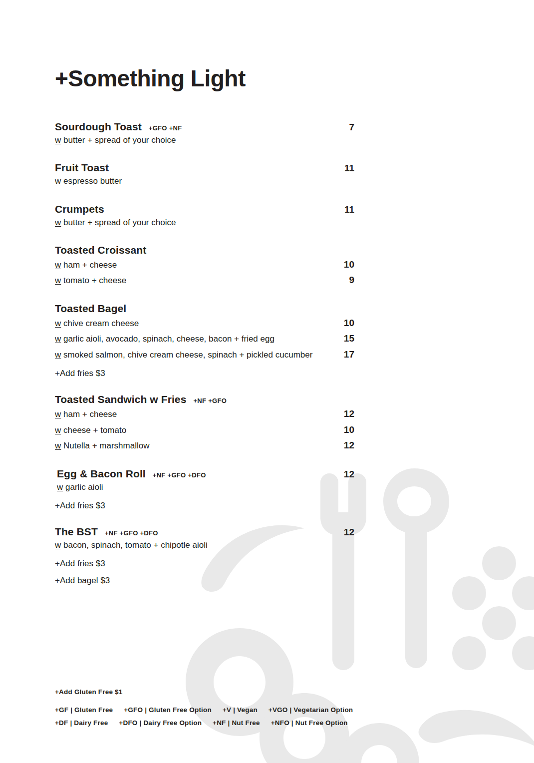+Something Light
Sourdough Toast+GFO +NF
7
w butter + spread of your choice
Fruit Toast
11
w espresso butter
Crumpets
11
w butter + spread of your choice
Toasted Croissant
w ham + cheese 10
w tomato + cheese 9
Toasted Bagel
w chive cream cheese 10
w garlic aioli, avocado, spinach, cheese, bacon + fried egg 15
w smoked salmon, chive cream cheese, spinach + pickled cucumber 17
+Add fries $3
Toasted Sandwich w Fries+NF +GFO
w ham + cheese 12
w cheese + tomato 10
w Nutella + marshmallow 12
Egg & Bacon Roll+NF +GFO +DFO
12
w garlic aioli
+Add fries $3
The BST+NF +GFO +DFO
12
w bacon, spinach, tomato + chipotle aioli
+Add fries $3
+Add bagel $3
+Add Gluten Free $1
+GF | Gluten Free +GFO | Gluten Free Option +V | Vegan +VGO | Vegetarian Option
+DF | Dairy Free +DFO | Dairy Free Option +NF | Nut Free +NFO | Nut Free Option